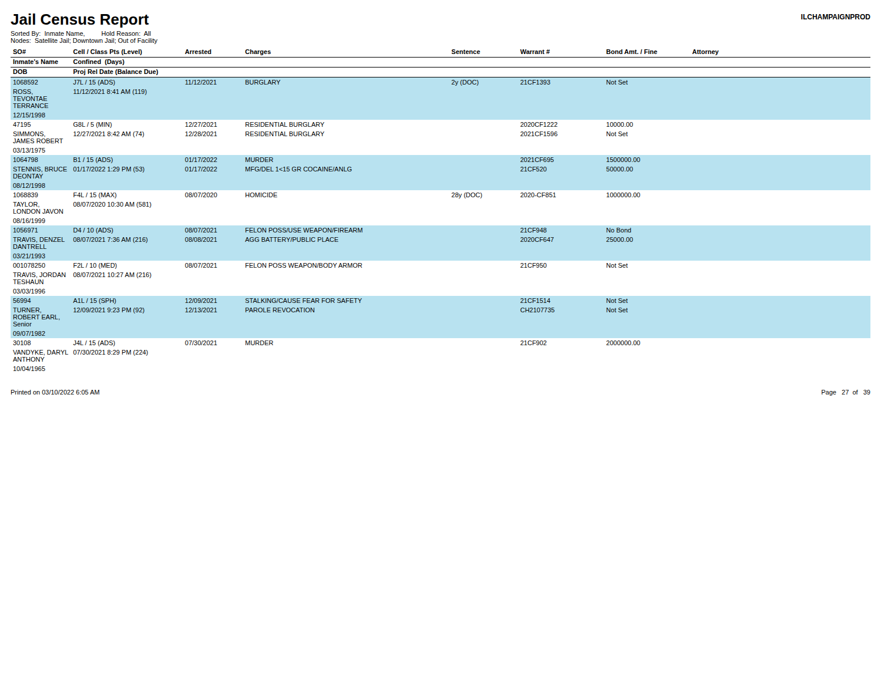ILCHAMPAIGNPROD
Jail Census Report
Sorted By: Inmate Name, Hold Reason: All
Nodes: Satellite Jail; Downtown Jail; Out of Facility
| SO# | Cell / Class Pts (Level) | Arrested | Charges | Sentence | Warrant # | Bond Amt. / Fine | Attorney |
| --- | --- | --- | --- | --- | --- | --- | --- |
| Inmate's Name | Confined (Days) | | | | | | |
| DOB | Proj Rel Date (Balance Due) | | | | | | |
| 1068592 | J7L / 15 (ADS) | 11/12/2021 | BURGLARY | 2y (DOC) | 21CF1393 | Not Set | |
| ROSS, TEVONTAE TERRANCE | 11/12/2021 8:41 AM (119) | | | | | | |
| 12/15/1998 | | | | | | | |
| 47195 | G8L / 5 (MIN) | 12/27/2021 | RESIDENTIAL BURGLARY | | 2020CF1222 | 10000.00 | |
| SIMMONS, JAMES ROBERT | 12/27/2021 8:42 AM (74) | 12/28/2021 | RESIDENTIAL BURGLARY | | 2021CF1596 | Not Set | |
| 03/13/1975 | | | | | | | |
| 1064798 | B1 / 15 (ADS) | 01/17/2022 | MURDER | | 2021CF695 | 1500000.00 | |
| STENNIS, BRUCE DEONTAY | 01/17/2022 1:29 PM (53) | 01/17/2022 | MFG/DEL 1<15 GR COCAINE/ANLG | | 21CF520 | 50000.00 | |
| 08/12/1998 | | | | | | | |
| 1068839 | F4L / 15 (MAX) | 08/07/2020 | HOMICIDE | 28y (DOC) | 2020-CF851 | 1000000.00 | |
| TAYLOR, LONDON JAVON | 08/07/2020 10:30 AM (581) | | | | | | |
| 08/16/1999 | | | | | | | |
| 1056971 | D4 / 10 (ADS) | 08/07/2021 | FELON POSS/USE WEAPON/FIREARM | | 21CF948 | No Bond | |
| TRAVIS, DENZEL DANTRELL | 08/07/2021 7:36 AM (216) | 08/08/2021 | AGG BATTERY/PUBLIC PLACE | | 2020CF647 | 25000.00 | |
| 03/21/1993 | | | | | | | |
| 001078250 | F2L / 10 (MED) | 08/07/2021 | FELON POSS WEAPON/BODY ARMOR | | 21CF950 | Not Set | |
| TRAVIS, JORDAN TESHAUN | 08/07/2021 10:27 AM (216) | | | | | | |
| 03/03/1996 | | | | | | | |
| 56994 | A1L / 15 (SPH) | 12/09/2021 | STALKING/CAUSE FEAR FOR SAFETY | | 21CF1514 | Not Set | |
| TURNER, ROBERT EARL, Senior | 12/09/2021 9:23 PM (92) | 12/13/2021 | PAROLE REVOCATION | | CH2107735 | Not Set | |
| 09/07/1982 | | | | | | | |
| 30108 | J4L / 15 (ADS) | 07/30/2021 | MURDER | | 21CF902 | 2000000.00 | |
| VANDYKE, DARYL ANTHONY | 07/30/2021 8:29 PM (224) | | | | | | |
| 10/04/1965 | | | | | | | |
Printed on 03/10/2022 6:05 AM Page 27 of 39